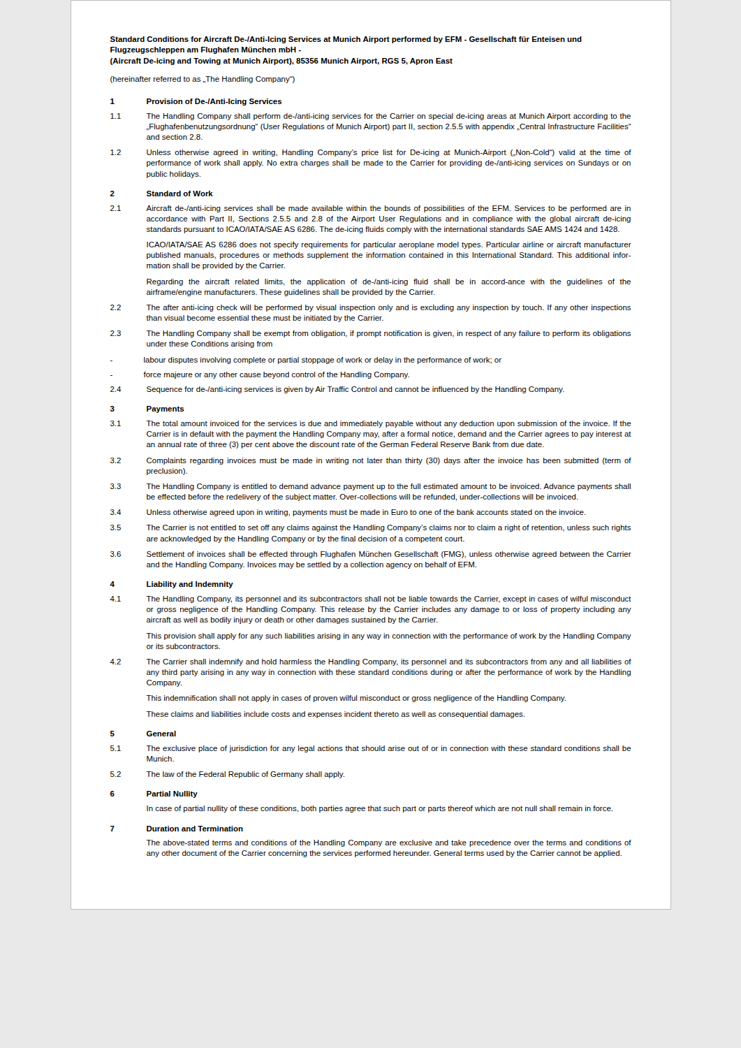Standard Conditions for Aircraft De-/Anti-Icing Services at Munich Airport performed by EFM - Gesellschaft für Enteisen und Flugzeugschleppen am Flughafen München mbH -
(Aircraft De-icing and Towing at Munich Airport), 85356 Munich Airport, RGS 5, Apron East
(hereinafter referred to as „The Handling Company“)
1 Provision of De-/Anti-Icing Services
1.1
The Handling Company shall perform de-/anti-icing services for the Carrier on special de-icing areas at Munich Airport according to the „Flughafenbenutzungsordnung“ (User Regulations of Munich Airport) part II, section 2.5.5 with appendix „Central Infrastructure Facilities“ and section 2.8.
1.2
Unless otherwise agreed in writing, Handling Company’s price list for De-icing at Munich-Airport („Non-Cold“) valid at the time of performance of work shall apply. No extra charges shall be made to the Carrier for providing de-/anti-icing services on Sundays or on public holidays.
2 Standard of Work
2.1
Aircraft de-/anti-icing services shall be made available within the bounds of possibilities of the EFM. Services to be performed are in accordance with Part II, Sections 2.5.5 and 2.8 of the Airport User Regulations and in compliance with the global aircraft de-icing standards pursuant to ICAO/IATA/SAE AS 6286. The de-icing fluids comply with the international standards SAE AMS 1424 and 1428.
ICAO/IATA/SAE AS 6286 does not specify requirements for particular aeroplane model types. Particular airline or aircraft manufacturer published manuals, procedures or methods supplement the information contained in this International Standard. This additional infor-mation shall be provided by the Carrier.
Regarding the aircraft related limits, the application of de-/anti-icing fluid shall be in accord-ance with the guidelines of the airframe/engine manufacturers. These guidelines shall be provided by the Carrier.
2.2
The after anti-icing check will be performed by visual inspection only and is excluding any inspection by touch. If any other inspections than visual become essential these must be initiated by the Carrier.
2.3
The Handling Company shall be exempt from obligation, if prompt notification is given, in respect of any failure to perform its obligations under these Conditions arising from
labour disputes involving complete or partial stoppage of work or delay in the performance of work; or
force majeure or any other cause beyond control of the Handling Company.
2.4
Sequence for de-/anti-icing services is given by Air Traffic Control and cannot be influenced by the Handling Company.
3 Payments
3.1
The total amount invoiced for the services is due and immediately payable without any deduction upon submission of the invoice. If the Carrier is in default with the payment the Handling Company may, after a formal notice, demand and the Carrier agrees to pay interest at an annual rate of three (3) per cent above the discount rate of the German Federal Reserve Bank from due date.
3.2
Complaints regarding invoices must be made in writing not later than thirty (30) days after the invoice has been submitted (term of preclusion).
3.3
The Handling Company is entitled to demand advance payment up to the full estimated amount to be invoiced. Advance payments shall be effected before the redelivery of the subject matter. Over-collections will be refunded, under-collections will be invoiced.
3.4
Unless otherwise agreed upon in writing, payments must be made in Euro to one of the bank accounts stated on the invoice.
3.5
The Carrier is not entitled to set off any claims against the Handling Company’s claims nor to claim a right of retention, unless such rights are acknowledged by the Handling Company or by the final decision of a competent court.
3.6
Settlement of invoices shall be effected through Flughafen München Gesellschaft (FMG), unless otherwise agreed between the Carrier and the Handling Company. Invoices may be settled by a collection agency on behalf of EFM.
4 Liability and Indemnity
4.1
The Handling Company, its personnel and its subcontractors shall not be liable towards the Carrier, except in cases of wilful misconduct or gross negligence of the Handling Company. This release by the Carrier includes any damage to or loss of property including any aircraft as well as bodily injury or death or other damages sustained by the Carrier.
This provision shall apply for any such liabilities arising in any way in connection with the performance of work by the Handling Company or its subcontractors.
4.2
The Carrier shall indemnify and hold harmless the Handling Company, its personnel and its subcontractors from any and all liabilities of any third party arising in any way in connection with these standard conditions during or after the performance of work by the Handling Company.
This indemnification shall not apply in cases of proven wilful misconduct or gross negligence of the Handling Company.
These claims and liabilities include costs and expenses incident thereto as well as consequential damages.
5 General
5.1
The exclusive place of jurisdiction for any legal actions that should arise out of or in connection with these standard conditions shall be Munich.
5.2
The law of the Federal Republic of Germany shall apply.
6 Partial Nullity
In case of partial nullity of these conditions, both parties agree that such part or parts thereof which are not null shall remain in force.
7 Duration and Termination
The above-stated terms and conditions of the Handling Company are exclusive and take precedence over the terms and conditions of any other document of the Carrier concerning the services performed hereunder. General terms used by the Carrier cannot be applied.